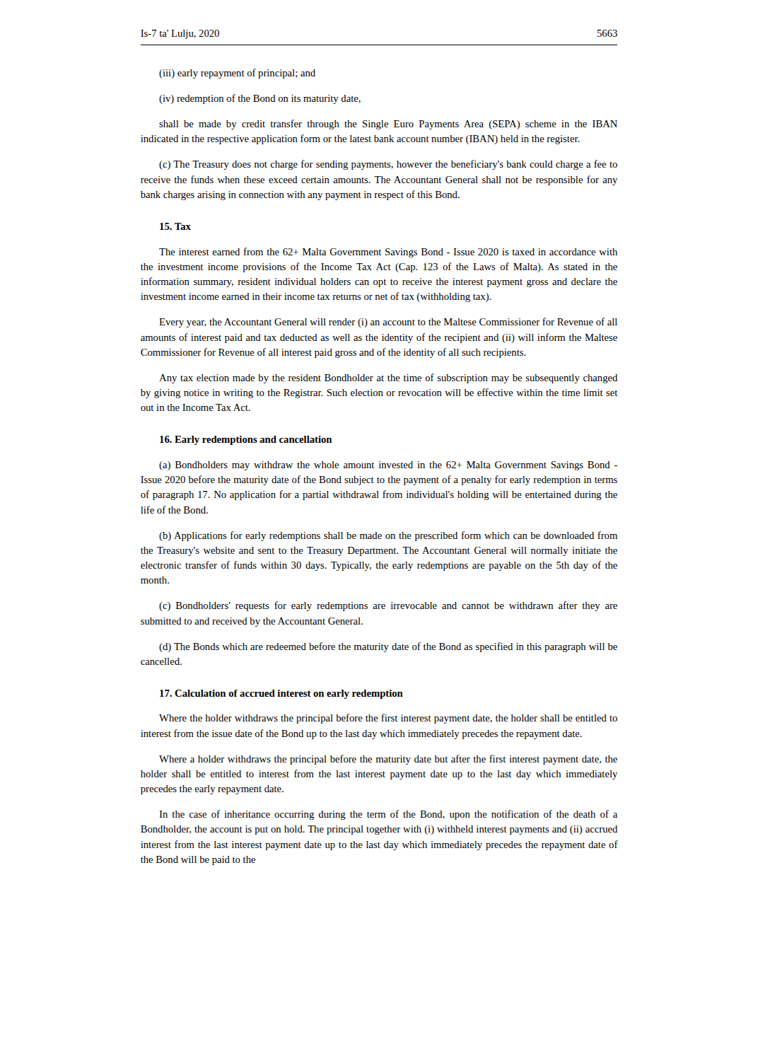Is-7 ta' Lulju, 2020 5663
(iii) early repayment of principal; and
(iv) redemption of the Bond on its maturity date,
shall be made by credit transfer through the Single Euro Payments Area (SEPA) scheme in the IBAN indicated in the respective application form or the latest bank account number (IBAN) held in the register.
(c) The Treasury does not charge for sending payments, however the beneficiary's bank could charge a fee to receive the funds when these exceed certain amounts. The Accountant General shall not be responsible for any bank charges arising in connection with any payment in respect of this Bond.
15. Tax
The interest earned from the 62+ Malta Government Savings Bond - Issue 2020 is taxed in accordance with the investment income provisions of the Income Tax Act (Cap. 123 of the Laws of Malta). As stated in the information summary, resident individual holders can opt to receive the interest payment gross and declare the investment income earned in their income tax returns or net of tax (withholding tax).
Every year, the Accountant General will render (i) an account to the Maltese Commissioner for Revenue of all amounts of interest paid and tax deducted as well as the identity of the recipient and (ii) will inform the Maltese Commissioner for Revenue of all interest paid gross and of the identity of all such recipients.
Any tax election made by the resident Bondholder at the time of subscription may be subsequently changed by giving notice in writing to the Registrar. Such election or revocation will be effective within the time limit set out in the Income Tax Act.
16. Early redemptions and cancellation
(a) Bondholders may withdraw the whole amount invested in the 62+ Malta Government Savings Bond - Issue 2020 before the maturity date of the Bond subject to the payment of a penalty for early redemption in terms of paragraph 17. No application for a partial withdrawal from individual's holding will be entertained during the life of the Bond.
(b) Applications for early redemptions shall be made on the prescribed form which can be downloaded from the Treasury's website and sent to the Treasury Department. The Accountant General will normally initiate the electronic transfer of funds within 30 days. Typically, the early redemptions are payable on the 5th day of the month.
(c) Bondholders' requests for early redemptions are irrevocable and cannot be withdrawn after they are submitted to and received by the Accountant General.
(d) The Bonds which are redeemed before the maturity date of the Bond as specified in this paragraph will be cancelled.
17. Calculation of accrued interest on early redemption
Where the holder withdraws the principal before the first interest payment date, the holder shall be entitled to interest from the issue date of the Bond up to the last day which immediately precedes the repayment date.
Where a holder withdraws the principal before the maturity date but after the first interest payment date, the holder shall be entitled to interest from the last interest payment date up to the last day which immediately precedes the early repayment date.
In the case of inheritance occurring during the term of the Bond, upon the notification of the death of a Bondholder, the account is put on hold. The principal together with (i) withheld interest payments and (ii) accrued interest from the last interest payment date up to the last day which immediately precedes the repayment date of the Bond will be paid to the